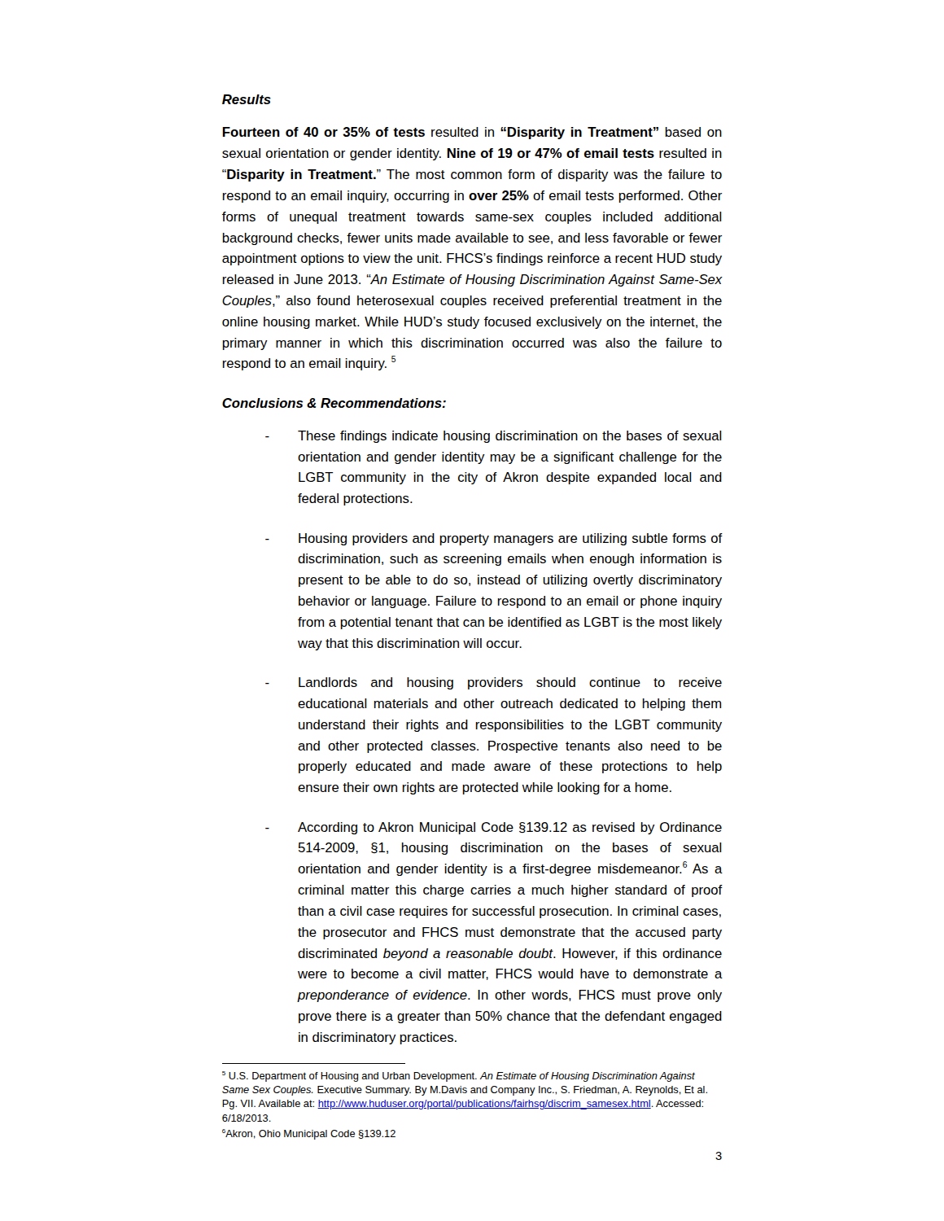Results
Fourteen of 40 or 35% of tests resulted in “Disparity in Treatment” based on sexual orientation or gender identity. Nine of 19 or 47% of email tests resulted in “Disparity in Treatment.” The most common form of disparity was the failure to respond to an email inquiry, occurring in over 25% of email tests performed. Other forms of unequal treatment towards same-sex couples included additional background checks, fewer units made available to see, and less favorable or fewer appointment options to view the unit. FHCS’s findings reinforce a recent HUD study released in June 2013. “An Estimate of Housing Discrimination Against Same-Sex Couples,” also found heterosexual couples received preferential treatment in the online housing market. While HUD’s study focused exclusively on the internet, the primary manner in which this discrimination occurred was also the failure to respond to an email inquiry. 5
Conclusions & Recommendations:
These findings indicate housing discrimination on the bases of sexual orientation and gender identity may be a significant challenge for the LGBT community in the city of Akron despite expanded local and federal protections.
Housing providers and property managers are utilizing subtle forms of discrimination, such as screening emails when enough information is present to be able to do so, instead of utilizing overtly discriminatory behavior or language. Failure to respond to an email or phone inquiry from a potential tenant that can be identified as LGBT is the most likely way that this discrimination will occur.
Landlords and housing providers should continue to receive educational materials and other outreach dedicated to helping them understand their rights and responsibilities to the LGBT community and other protected classes. Prospective tenants also need to be properly educated and made aware of these protections to help ensure their own rights are protected while looking for a home.
According to Akron Municipal Code §139.12 as revised by Ordinance 514-2009, §1, housing discrimination on the bases of sexual orientation and gender identity is a first-degree misdemeanor.6 As a criminal matter this charge carries a much higher standard of proof than a civil case requires for successful prosecution. In criminal cases, the prosecutor and FHCS must demonstrate that the accused party discriminated beyond a reasonable doubt. However, if this ordinance were to become a civil matter, FHCS would have to demonstrate a preponderance of evidence. In other words, FHCS must prove only prove there is a greater than 50% chance that the defendant engaged in discriminatory practices.
5 U.S. Department of Housing and Urban Development. An Estimate of Housing Discrimination Against Same Sex Couples. Executive Summary. By M.Davis and Company Inc., S. Friedman, A. Reynolds, Et al. Pg. VII. Available at: http://www.huduser.org/portal/publications/fairhsg/discrim_samesex.html. Accessed: 6/18/2013.
6Akron, Ohio Municipal Code §139.12
3